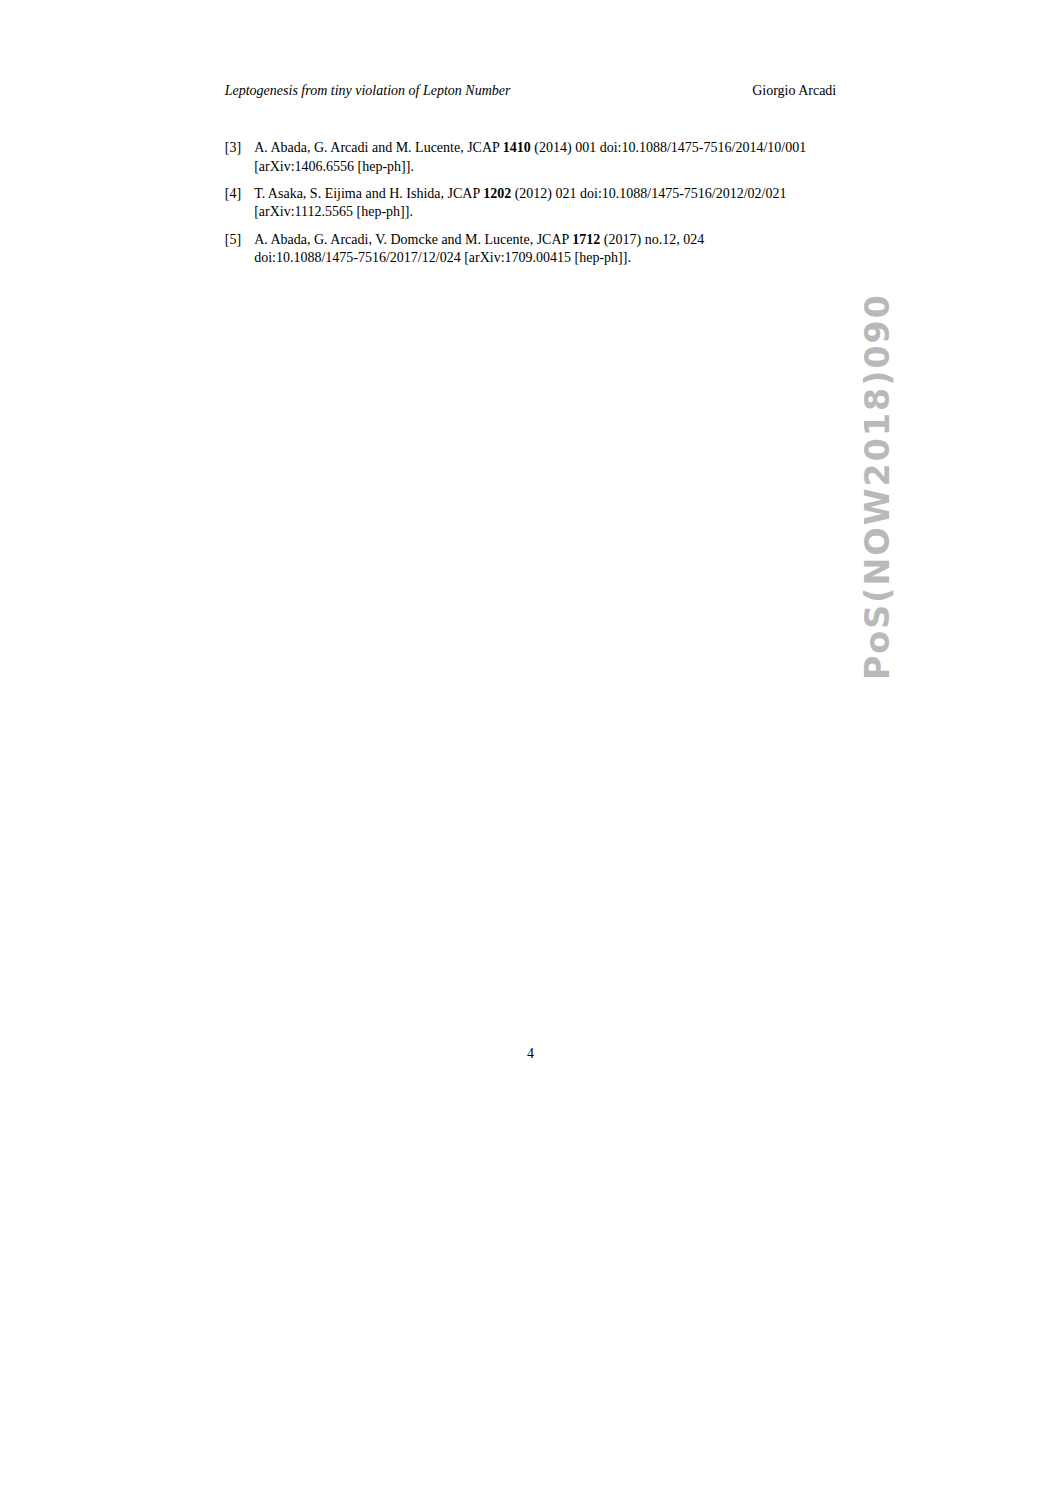Leptogenesis from tiny violation of Lepton Number Giorgio Arcadi
[3] A. Abada, G. Arcadi and M. Lucente, JCAP 1410 (2014) 001 doi:10.1088/1475-7516/2014/10/001 [arXiv:1406.6556 [hep-ph]].
[4] T. Asaka, S. Eijima and H. Ishida, JCAP 1202 (2012) 021 doi:10.1088/1475-7516/2012/02/021 [arXiv:1112.5565 [hep-ph]].
[5] A. Abada, G. Arcadi, V. Domcke and M. Lucente, JCAP 1712 (2017) no.12, 024 doi:10.1088/1475-7516/2017/12/024 [arXiv:1709.00415 [hep-ph]].
PoS(NOW2018)090
4